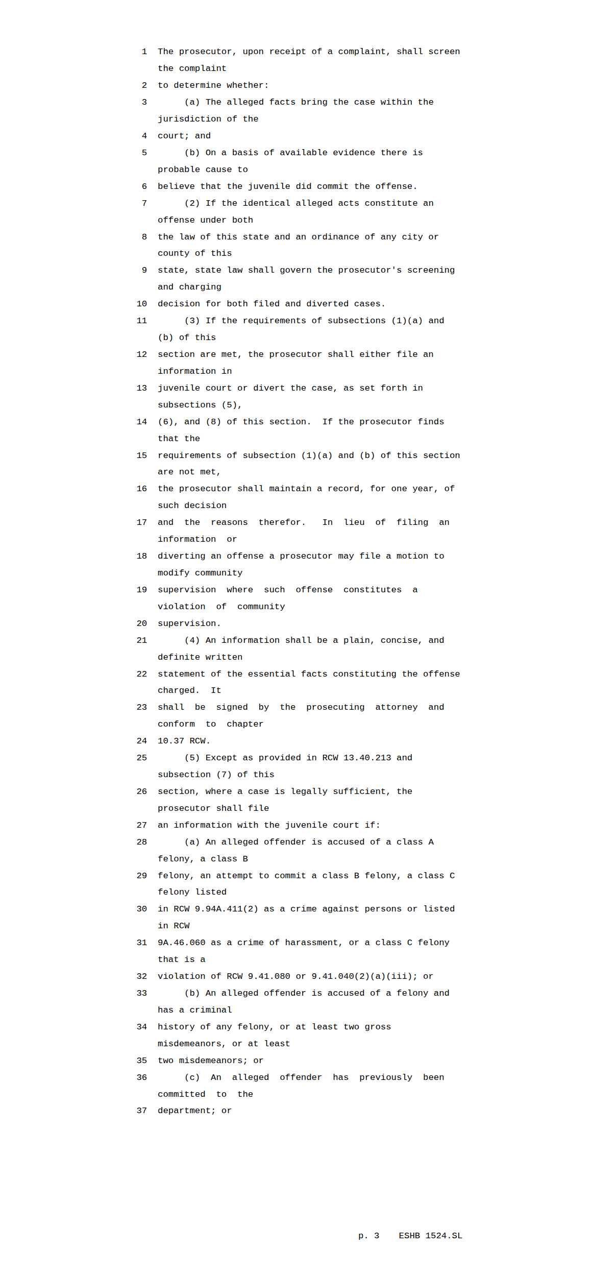The prosecutor, upon receipt of a complaint, shall screen the complaint
to determine whether:
(a) The alleged facts bring the case within the jurisdiction of the
court; and
(b) On a basis of available evidence there is probable cause to
believe that the juvenile did commit the offense.
(2) If the identical alleged acts constitute an offense under both
the law of this state and an ordinance of any city or county of this
state, state law shall govern the prosecutor's screening and charging
decision for both filed and diverted cases.
(3) If the requirements of subsections (1)(a) and (b) of this
section are met, the prosecutor shall either file an information in
juvenile court or divert the case, as set forth in subsections (5),
(6), and (8) of this section. If the prosecutor finds that the
requirements of subsection (1)(a) and (b) of this section are not met,
the prosecutor shall maintain a record, for one year, of such decision
and the reasons therefor. In lieu of filing an information or
diverting an offense a prosecutor may file a motion to modify community
supervision where such offense constitutes a violation of community
supervision.
(4) An information shall be a plain, concise, and definite written
statement of the essential facts constituting the offense charged. It
shall be signed by the prosecuting attorney and conform to chapter
10.37 RCW.
(5) Except as provided in RCW 13.40.213 and subsection (7) of this
section, where a case is legally sufficient, the prosecutor shall file
an information with the juvenile court if:
(a) An alleged offender is accused of a class A felony, a class B
felony, an attempt to commit a class B felony, a class C felony listed
in RCW 9.94A.411(2) as a crime against persons or listed in RCW
9A.46.060 as a crime of harassment, or a class C felony that is a
violation of RCW 9.41.080 or 9.41.040(2)(a)(iii); or
(b) An alleged offender is accused of a felony and has a criminal
history of any felony, or at least two gross misdemeanors, or at least
two misdemeanors; or
(c) An alleged offender has previously been committed to the
department; or
p. 3 ESHB 1524.SL